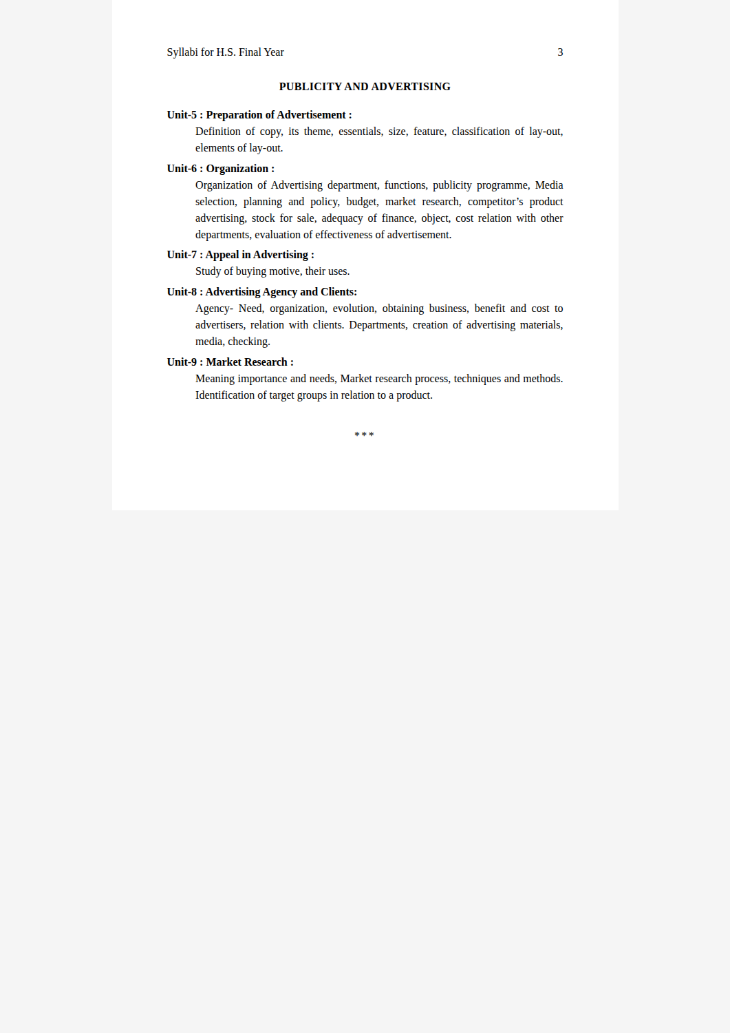Syllabi for H.S. Final Year 3
PUBLICITY AND ADVERTISING
Unit-5 : Preparation of Advertisement :
Definition of copy, its theme, essentials, size, feature, classification of lay-out, elements of lay-out.
Unit-6 : Organization :
Organization of Advertising department, functions, publicity programme, Media selection, planning and policy, budget, market research, competitor’s product advertising, stock for sale, adequacy of finance, object, cost relation with other departments, evaluation of effectiveness of advertisement.
Unit-7 : Appeal in Advertising :
Study of buying motive, their uses.
Unit-8 : Advertising Agency and Clients:
Agency- Need, organization, evolution, obtaining business, benefit and cost to advertisers, relation with clients. Departments, creation of advertising materials, media, checking.
Unit-9 : Market Research :
Meaning importance and needs, Market research process, techniques and methods. Identification of target groups in relation to a product.
***